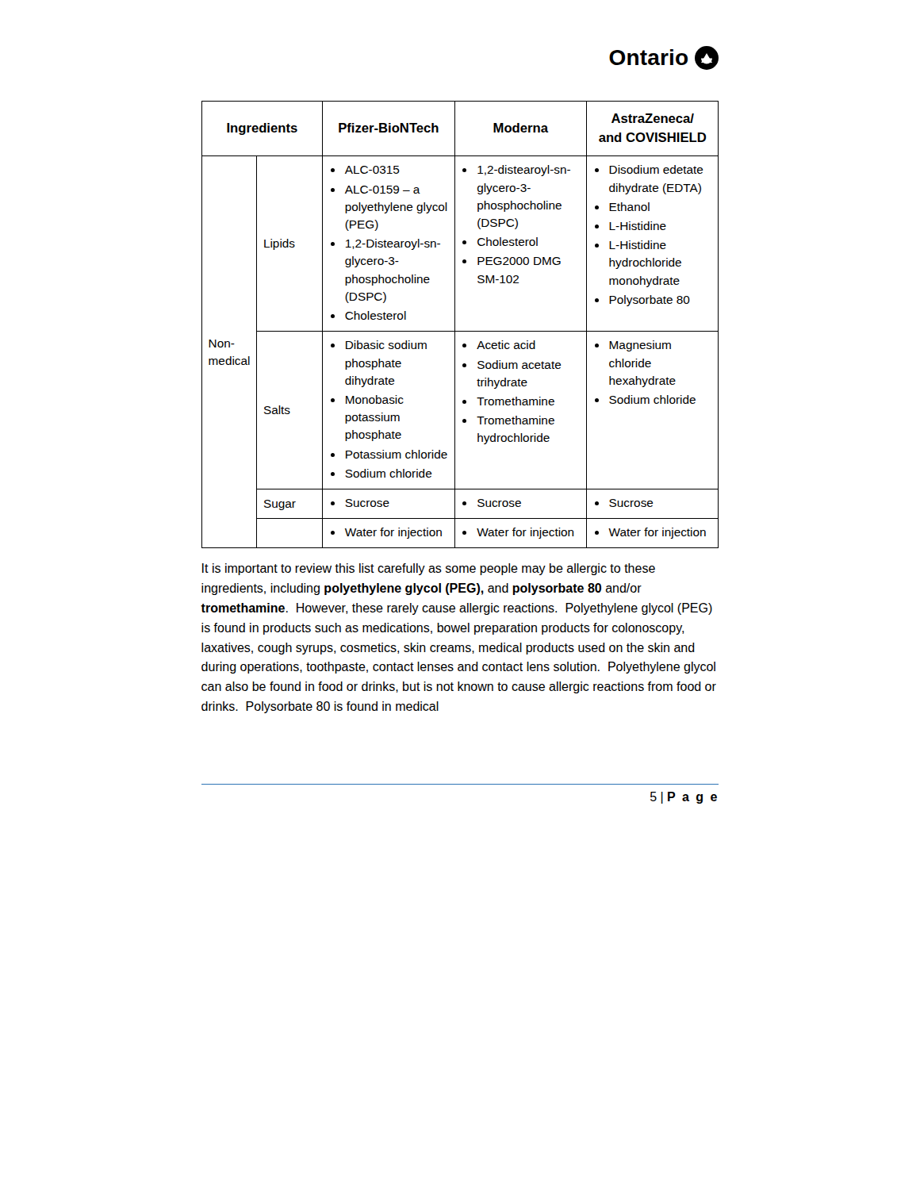Ontario
| Ingredients | Pfizer-BioNTech | Moderna | AstraZeneca/ and COVISHIELD |
| --- | --- | --- | --- |
| Non-medical | Lipids | ALC-0315 ALC-0159 – a polyethylene glycol (PEG) 1,2-Distearoyl-sn-glycero-3-phosphocholine (DSPC) Cholesterol | 1,2-distearoyl-sn-glycero-3-phosphocholine (DSPC) Cholesterol PEG2000 DMG SM-102 | Disodium edetate dihydrate (EDTA) Ethanol L-Histidine L-Histidine hydrochloride monohydrate Polysorbate 80 |
| Salts | Dibasic sodium phosphate dihydrate Monobasic potassium phosphate Potassium chloride Sodium chloride | Acetic acid Sodium acetate trihydrate Tromethamine Tromethamine hydrochloride | Magnesium chloride hexahydrate Sodium chloride |
| Sugar | Sucrose | Sucrose | Sucrose |
| | Water for injection | Water for injection | Water for injection |
It is important to review this list carefully as some people may be allergic to these ingredients, including polyethylene glycol (PEG), and polysorbate 80 and/or tromethamine. However, these rarely cause allergic reactions. Polyethylene glycol (PEG) is found in products such as medications, bowel preparation products for colonoscopy, laxatives, cough syrups, cosmetics, skin creams, medical products used on the skin and during operations, toothpaste, contact lenses and contact lens solution. Polyethylene glycol can also be found in food or drinks, but is not known to cause allergic reactions from food or drinks. Polysorbate 80 is found in medical
5 | P a g e